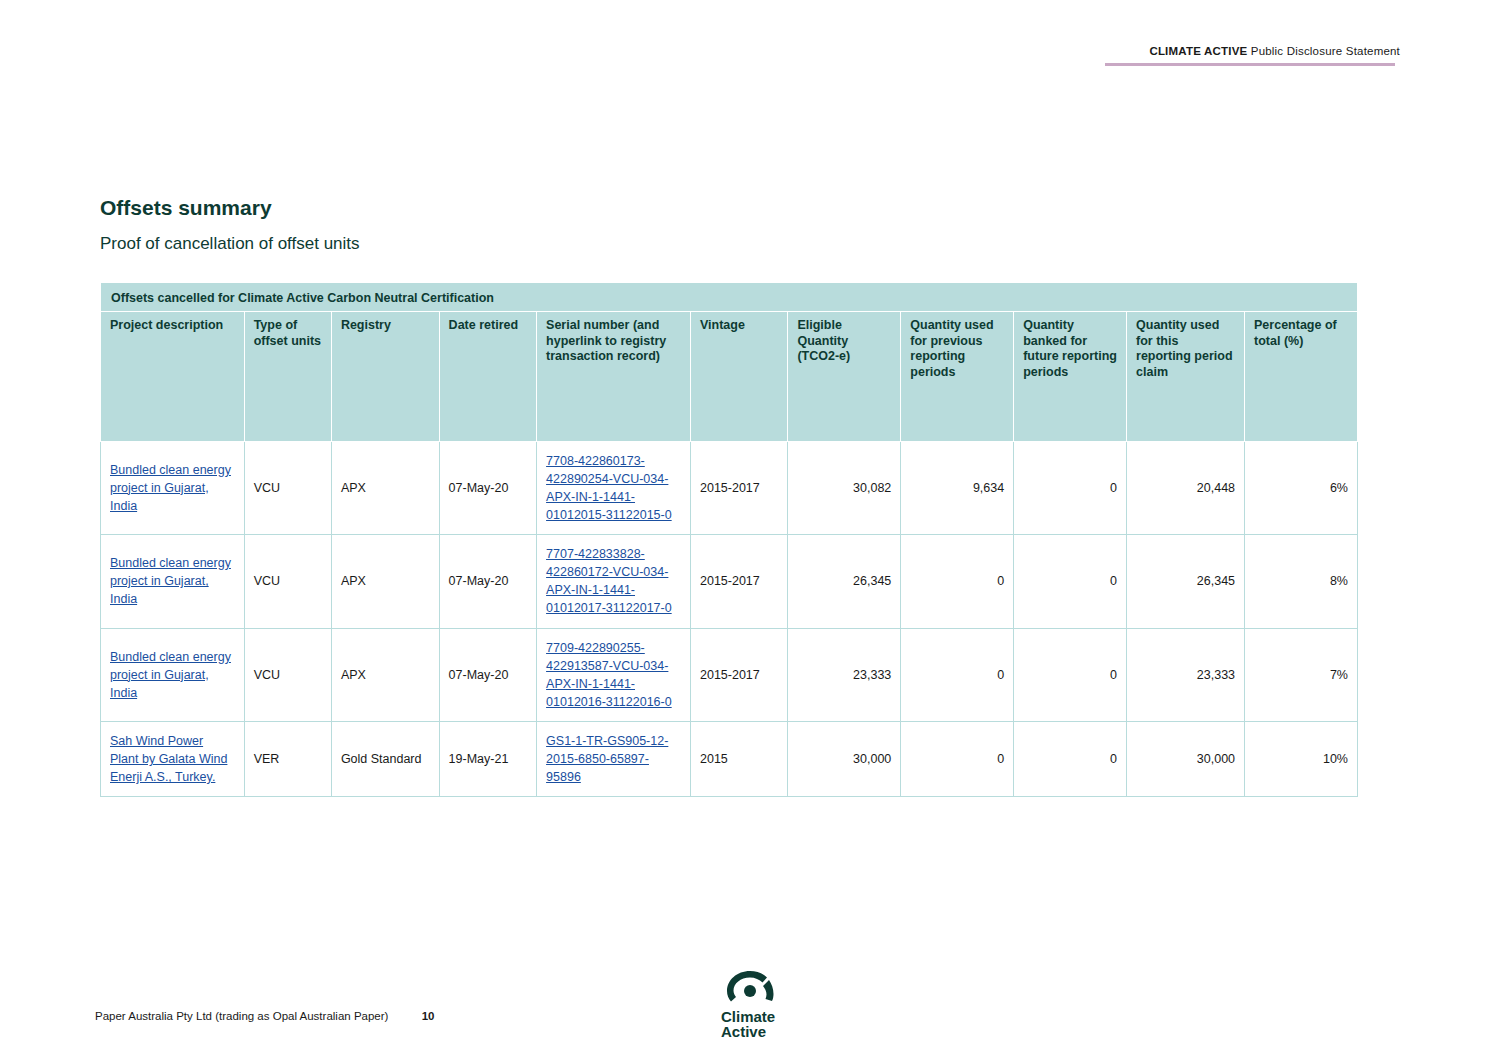CLIMATE ACTIVE Public Disclosure Statement
Offsets summary
Proof of cancellation of offset units
Offsets cancelled for Climate Active Carbon Neutral Certification
| Project description | Type of offset units | Registry | Date retired | Serial number (and hyperlink to registry transaction record) | Vintage | Eligible Quantity (TCO2-e) | Quantity used for previous reporting periods | Quantity banked for future reporting periods | Quantity used for this reporting period claim | Percentage of total (%) |
| --- | --- | --- | --- | --- | --- | --- | --- | --- | --- | --- |
| Bundled clean energy project in Gujarat, India | VCU | APX | 07-May-20 | 7708-422860173-422890254-VCU-034-APX-IN-1-1441-01012015-31122015-0 | 2015-2017 | 30,082 | 9,634 | 0 | 20,448 | 6% |
| Bundled clean energy project in Gujarat, India | VCU | APX | 07-May-20 | 7707-422833828-422860172-VCU-034-APX-IN-1-1441-01012017-31122017-0 | 2015-2017 | 26,345 | 0 | 0 | 26,345 | 8% |
| Bundled clean energy project in Gujarat, India | VCU | APX | 07-May-20 | 7709-422890255-422913587-VCU-034-APX-IN-1-1441-01012016-31122016-0 | 2015-2017 | 23,333 | 0 | 0 | 23,333 | 7% |
| Sah Wind Power Plant by Galata Wind Enerji A.S., Turkey. | VER | Gold Standard | 19-May-21 | GS1-1-TR-GS905-12-2015-6850-65897-95896 | 2015 | 30,000 | 0 | 0 | 30,000 | 10% |
Paper Australia Pty Ltd (trading as Opal Australian Paper) 10
Climate
Active